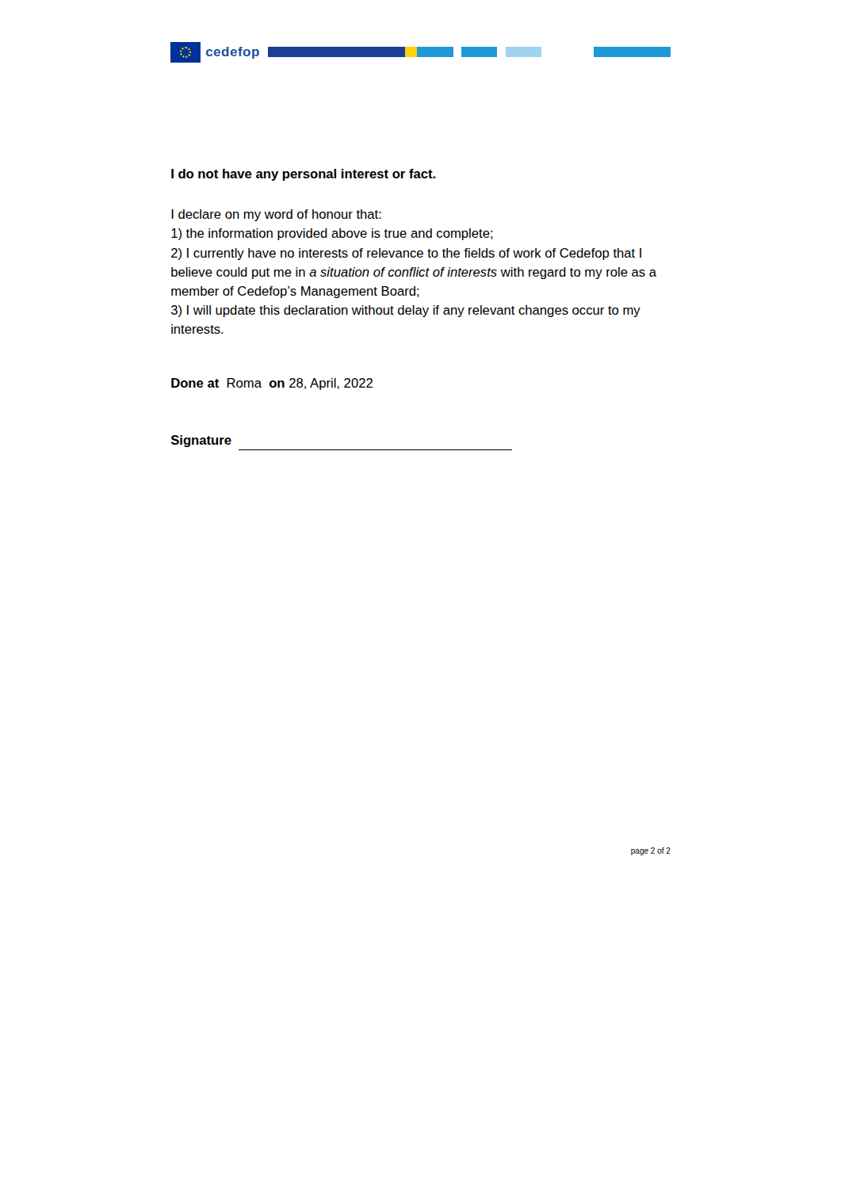cedefop
I do not have any personal interest or fact.
I declare on my word of honour that:
1) the information provided above is true and complete;
2) I currently have no interests of relevance to the fields of work of Cedefop that I believe could put me in a situation of conflict of interests with regard to my role as a member of Cedefop’s Management Board;
3) I will update this declaration without delay if any relevant changes occur to my interests.
Done at Roma on 28, April, 2022
Signature
page 2 of 2